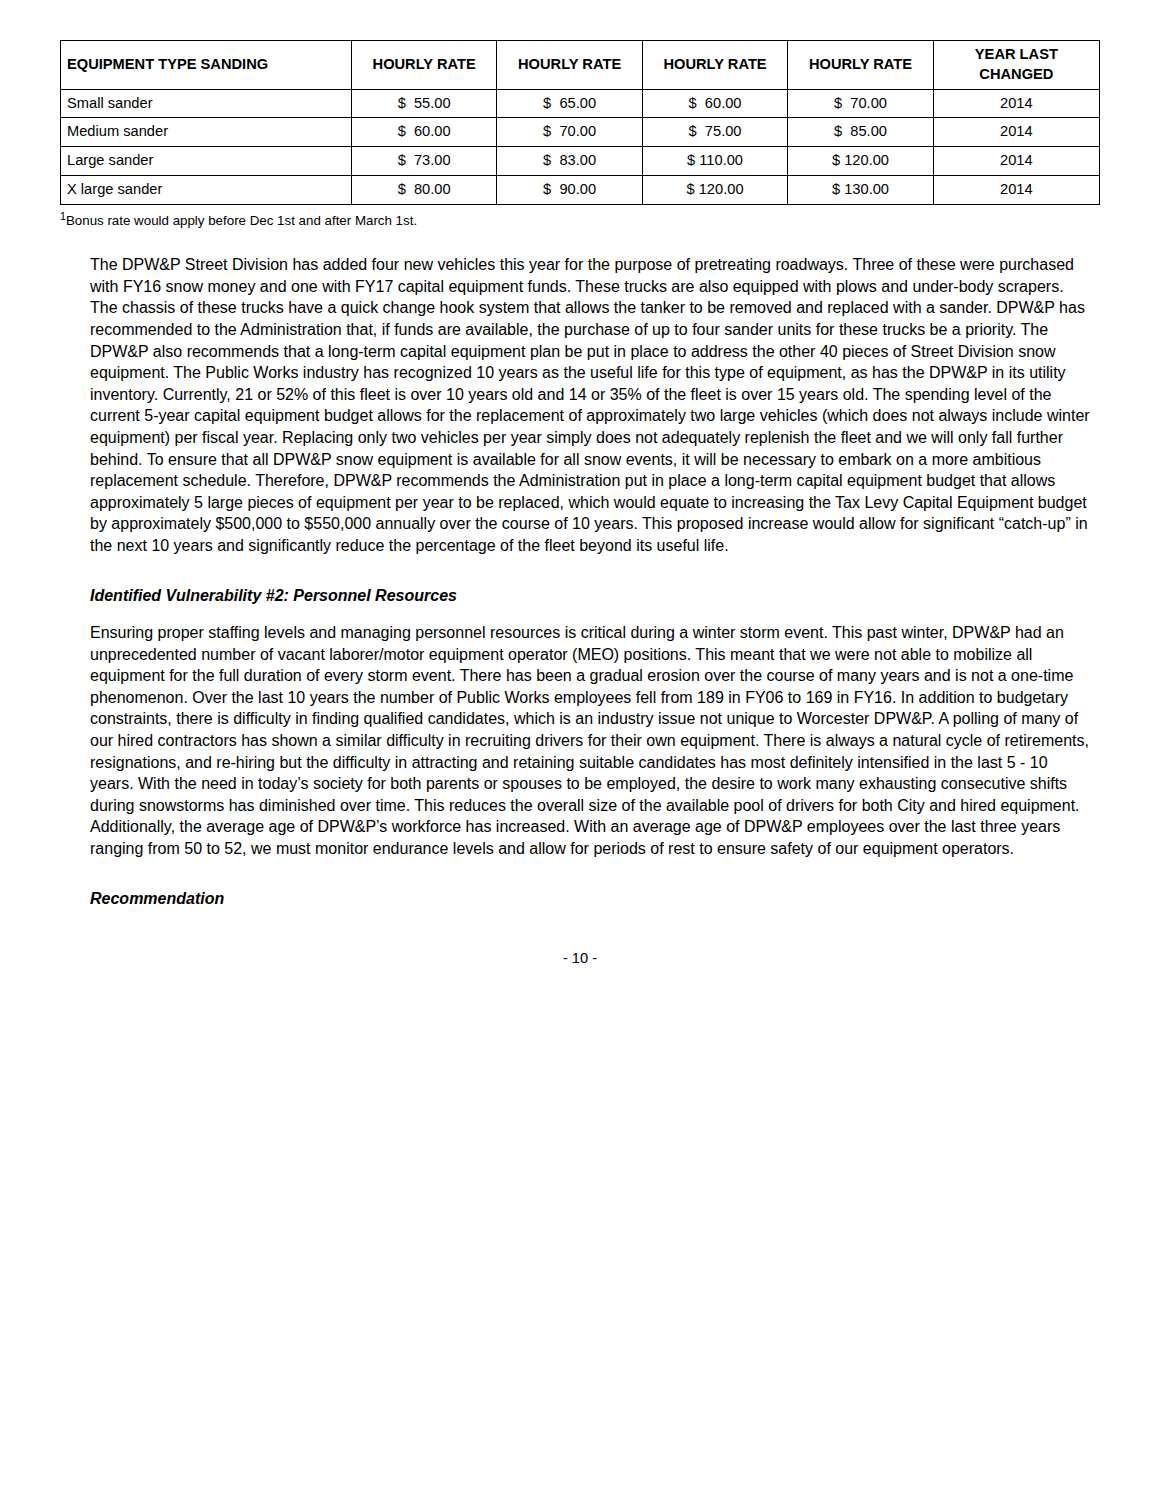| EQUIPMENT TYPE SANDING | HOURLY RATE | HOURLY RATE | HOURLY RATE | HOURLY RATE | YEAR LAST CHANGED |
| --- | --- | --- | --- | --- | --- |
| Small sander | $ 55.00 | $ 65.00 | $ 60.00 | $ 70.00 | 2014 |
| Medium sander | $ 60.00 | $ 70.00 | $ 75.00 | $ 85.00 | 2014 |
| Large sander | $ 73.00 | $ 83.00 | $ 110.00 | $ 120.00 | 2014 |
| X large sander | $ 80.00 | $ 90.00 | $ 120.00 | $ 130.00 | 2014 |
1Bonus rate would apply before Dec 1st and after March 1st.
The DPW&P Street Division has added four new vehicles this year for the purpose of pretreating roadways. Three of these were purchased with FY16 snow money and one with FY17 capital equipment funds. These trucks are also equipped with plows and under-body scrapers. The chassis of these trucks have a quick change hook system that allows the tanker to be removed and replaced with a sander. DPW&P has recommended to the Administration that, if funds are available, the purchase of up to four sander units for these trucks be a priority. The DPW&P also recommends that a long-term capital equipment plan be put in place to address the other 40 pieces of Street Division snow equipment. The Public Works industry has recognized 10 years as the useful life for this type of equipment, as has the DPW&P in its utility inventory. Currently, 21 or 52% of this fleet is over 10 years old and 14 or 35% of the fleet is over 15 years old. The spending level of the current 5-year capital equipment budget allows for the replacement of approximately two large vehicles (which does not always include winter equipment) per fiscal year. Replacing only two vehicles per year simply does not adequately replenish the fleet and we will only fall further behind. To ensure that all DPW&P snow equipment is available for all snow events, it will be necessary to embark on a more ambitious replacement schedule. Therefore, DPW&P recommends the Administration put in place a long-term capital equipment budget that allows approximately 5 large pieces of equipment per year to be replaced, which would equate to increasing the Tax Levy Capital Equipment budget by approximately $500,000 to $550,000 annually over the course of 10 years. This proposed increase would allow for significant “catch-up” in the next 10 years and significantly reduce the percentage of the fleet beyond its useful life.
Identified Vulnerability #2: Personnel Resources
Ensuring proper staffing levels and managing personnel resources is critical during a winter storm event. This past winter, DPW&P had an unprecedented number of vacant laborer/motor equipment operator (MEO) positions. This meant that we were not able to mobilize all equipment for the full duration of every storm event. There has been a gradual erosion over the course of many years and is not a one-time phenomenon. Over the last 10 years the number of Public Works employees fell from 189 in FY06 to 169 in FY16. In addition to budgetary constraints, there is difficulty in finding qualified candidates, which is an industry issue not unique to Worcester DPW&P. A polling of many of our hired contractors has shown a similar difficulty in recruiting drivers for their own equipment. There is always a natural cycle of retirements, resignations, and re-hiring but the difficulty in attracting and retaining suitable candidates has most definitely intensified in the last 5 - 10 years. With the need in today’s society for both parents or spouses to be employed, the desire to work many exhausting consecutive shifts during snowstorms has diminished over time. This reduces the overall size of the available pool of drivers for both City and hired equipment. Additionally, the average age of DPW&P’s workforce has increased. With an average age of DPW&P employees over the last three years ranging from 50 to 52, we must monitor endurance levels and allow for periods of rest to ensure safety of our equipment operators.
Recommendation
- 10 -